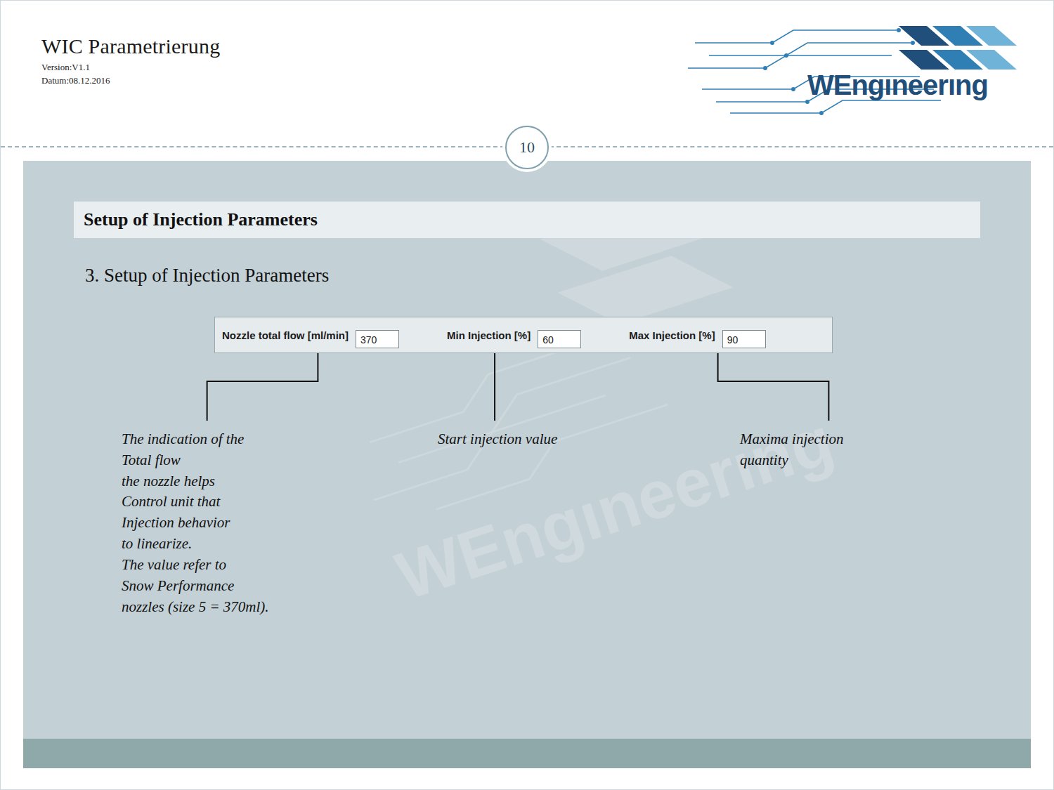WIC Parametrierung
Version:V1.1
Datum:08.12.2016
WEngıneerıng
10
WEngıneerıng
Setup of Injection Parameters
3. Setup of Injection Parameters
Nozzle total flow [ml/min] 370 Min Injection [%] 60 Max Injection [%] 90
The indication of the
Total flow
the nozzle helps
Control unit that
Injection behavior
to linearize.
The value refer to
Snow Performance
nozzles (size 5 = 370ml).
Start injection value
Maxima injection
quantity